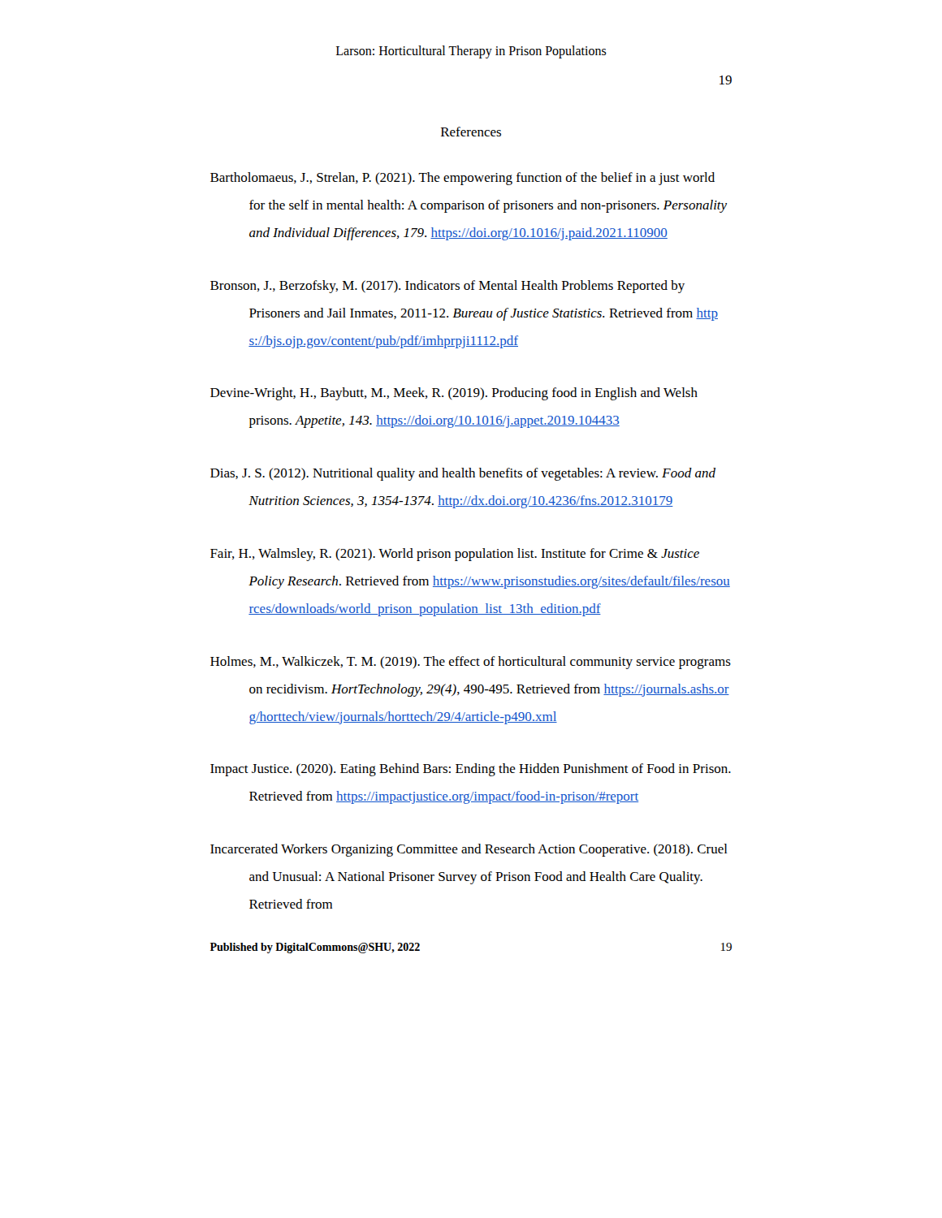Larson: Horticultural Therapy in Prison Populations
19
References
Bartholomaeus, J., Strelan, P. (2021). The empowering function of the belief in a just world for the self in mental health: A comparison of prisoners and non-prisoners. Personality and Individual Differences, 179. https://doi.org/10.1016/j.paid.2021.110900
Bronson, J., Berzofsky, M. (2017). Indicators of Mental Health Problems Reported by Prisoners and Jail Inmates, 2011-12. Bureau of Justice Statistics. Retrieved from https://bjs.ojp.gov/content/pub/pdf/imhprpji1112.pdf
Devine-Wright, H., Baybutt, M., Meek, R. (2019). Producing food in English and Welsh prisons. Appetite, 143. https://doi.org/10.1016/j.appet.2019.104433
Dias, J. S. (2012). Nutritional quality and health benefits of vegetables: A review. Food and Nutrition Sciences, 3, 1354-1374. http://dx.doi.org/10.4236/fns.2012.310179
Fair, H., Walmsley, R. (2021). World prison population list. Institute for Crime & Justice Policy Research. Retrieved from https://www.prisonstudies.org/sites/default/files/resources/downloads/world_prison_population_list_13th_edition.pdf
Holmes, M., Walkiczek, T. M. (2019). The effect of horticultural community service programs on recidivism. HortTechnology, 29(4), 490-495. Retrieved from https://journals.ashs.org/horttech/view/journals/horttech/29/4/article-p490.xml
Impact Justice. (2020). Eating Behind Bars: Ending the Hidden Punishment of Food in Prison. Retrieved from https://impactjustice.org/impact/food-in-prison/#report
Incarcerated Workers Organizing Committee and Research Action Cooperative. (2018). Cruel and Unusual: A National Prisoner Survey of Prison Food and Health Care Quality. Retrieved from
Published by DigitalCommons@SHU, 2022 19